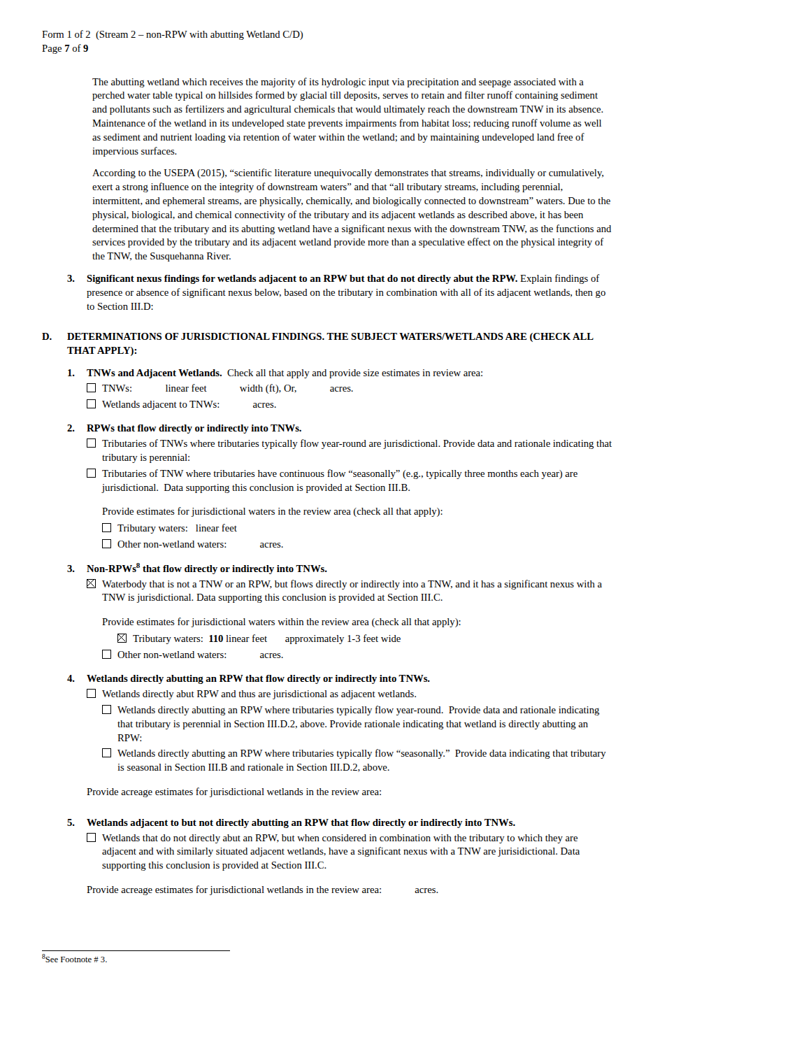Form 1 of 2 (Stream 2 – non-RPW with abutting Wetland C/D)
Page 7 of 9
The abutting wetland which receives the majority of its hydrologic input via precipitation and seepage associated with a perched water table typical on hillsides formed by glacial till deposits, serves to retain and filter runoff containing sediment and pollutants such as fertilizers and agricultural chemicals that would ultimately reach the downstream TNW in its absence. Maintenance of the wetland in its undeveloped state prevents impairments from habitat loss; reducing runoff volume as well as sediment and nutrient loading via retention of water within the wetland; and by maintaining undeveloped land free of impervious surfaces.
According to the USEPA (2015), “scientific literature unequivocally demonstrates that streams, individually or cumulatively, exert a strong influence on the integrity of downstream waters” and that “all tributary streams, including perennial, intermittent, and ephemeral streams, are physically, chemically, and biologically connected to downstream” waters. Due to the physical, biological, and chemical connectivity of the tributary and its adjacent wetlands as described above, it has been determined that the tributary and its abutting wetland have a significant nexus with the downstream TNW, as the functions and services provided by the tributary and its adjacent wetland provide more than a speculative effect on the physical integrity of the TNW, the Susquehanna River.
3.
Significant nexus findings for wetlands adjacent to an RPW but that do not directly abut the RPW. Explain findings of presence or absence of significant nexus below, based on the tributary in combination with all of its adjacent wetlands, then go to Section III.D:
D.
DETERMINATIONS OF JURISDICTIONAL FINDINGS. THE SUBJECT WATERS/WETLANDS ARE (CHECK ALL THAT APPLY):
1.
TNWs and Adjacent Wetlands. Check all that apply and provide size estimates in review area:
TNWs: linear feet width (ft), Or, acres.
Wetlands adjacent to TNWs: acres.
2.
RPWs that flow directly or indirectly into TNWs.
Tributaries of TNWs where tributaries typically flow year-round are jurisdictional. Provide data and rationale indicating that tributary is perennial:
Tributaries of TNW where tributaries have continuous flow “seasonally” (e.g., typically three months each year) are jurisdictional. Data supporting this conclusion is provided at Section III.B.
Provide estimates for jurisdictional waters in the review area (check all that apply):
Tributary waters: linear feet
Other non-wetland waters: acres.
3.
Non-RPWs8 that flow directly or indirectly into TNWs.
Waterbody that is not a TNW or an RPW, but flows directly or indirectly into a TNW, and it has a significant nexus with a TNW is jurisdictional. Data supporting this conclusion is provided at Section III.C.
Provide estimates for jurisdictional waters within the review area (check all that apply):
Tributary waters: 110 linear feet approximately 1-3 feet wide
Other non-wetland waters: acres.
4.
Wetlands directly abutting an RPW that flow directly or indirectly into TNWs.
Wetlands directly abut RPW and thus are jurisdictional as adjacent wetlands.
Wetlands directly abutting an RPW where tributaries typically flow year-round. Provide data and rationale indicating that tributary is perennial in Section III.D.2, above. Provide rationale indicating that wetland is directly abutting an RPW:
Wetlands directly abutting an RPW where tributaries typically flow “seasonally.” Provide data indicating that tributary is seasonal in Section III.B and rationale in Section III.D.2, above.
Provide acreage estimates for jurisdictional wetlands in the review area:
5.
Wetlands adjacent to but not directly abutting an RPW that flow directly or indirectly into TNWs.
Wetlands that do not directly abut an RPW, but when considered in combination with the tributary to which they are adjacent and with similarly situated adjacent wetlands, have a significant nexus with a TNW are jurisidictional. Data supporting this conclusion is provided at Section III.C.
Provide acreage estimates for jurisdictional wetlands in the review area: acres.
8See Footnote # 3.